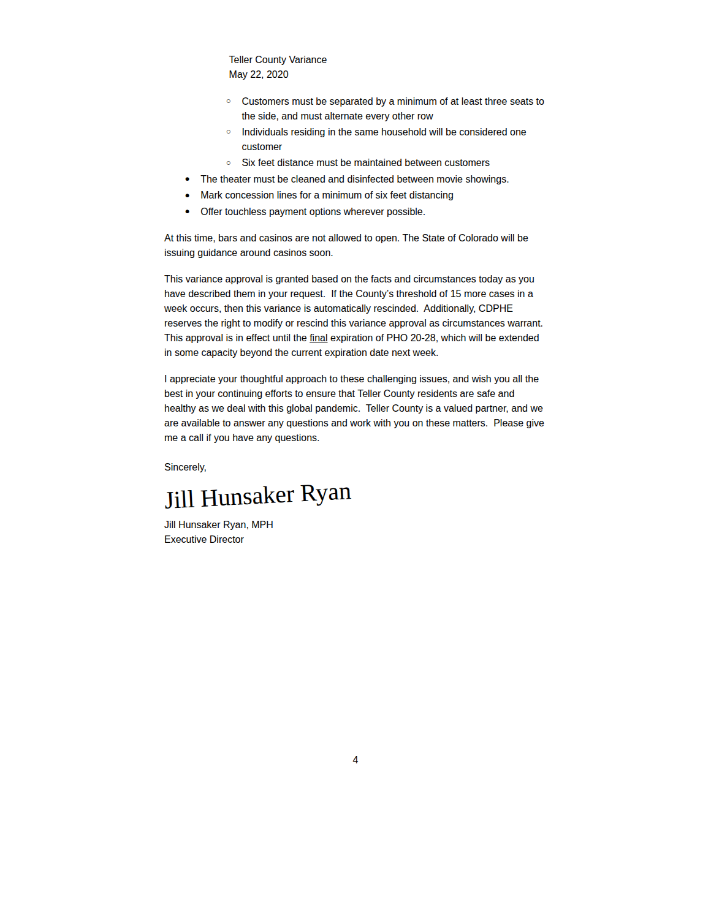Teller County Variance
May 22, 2020
Customers must be separated by a minimum of at least three seats to the side, and must alternate every other row
Individuals residing in the same household will be considered one customer
Six feet distance must be maintained between customers
The theater must be cleaned and disinfected between movie showings.
Mark concession lines for a minimum of six feet distancing
Offer touchless payment options wherever possible.
At this time, bars and casinos are not allowed to open. The State of Colorado will be issuing guidance around casinos soon.
This variance approval is granted based on the facts and circumstances today as you have described them in your request. If the County’s threshold of 15 more cases in a week occurs, then this variance is automatically rescinded. Additionally, CDPHE reserves the right to modify or rescind this variance approval as circumstances warrant. This approval is in effect until the final expiration of PHO 20-28, which will be extended in some capacity beyond the current expiration date next week.
I appreciate your thoughtful approach to these challenging issues, and wish you all the best in your continuing efforts to ensure that Teller County residents are safe and healthy as we deal with this global pandemic. Teller County is a valued partner, and we are available to answer any questions and work with you on these matters. Please give me a call if you have any questions.
Sincerely,
Jill Hunsaker Ryan
Jill Hunsaker Ryan, MPH
Executive Director
4